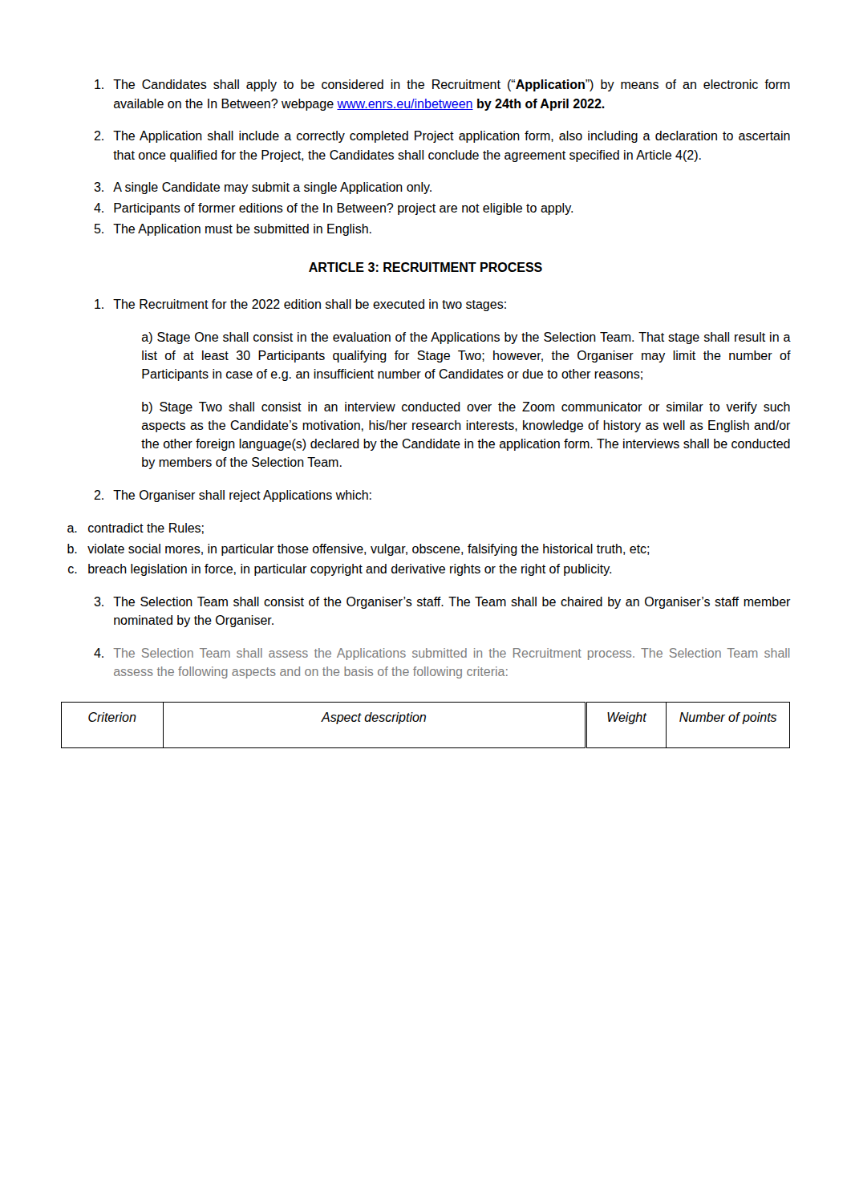The Candidates shall apply to be considered in the Recruitment (“Application”) by means of an electronic form available on the In Between? webpage www.enrs.eu/inbetween by 24th of April 2022.
The Application shall include a correctly completed Project application form, also including a declaration to ascertain that once qualified for the Project, the Candidates shall conclude the agreement specified in Article 4(2).
A single Candidate may submit a single Application only.
Participants of former editions of the In Between? project are not eligible to apply.
The Application must be submitted in English.
ARTICLE 3: RECRUITMENT PROCESS
The Recruitment for the 2022 edition shall be executed in two stages:
a) Stage One shall consist in the evaluation of the Applications by the Selection Team. That stage shall result in a list of at least 30 Participants qualifying for Stage Two; however, the Organiser may limit the number of Participants in case of e.g. an insufficient number of Candidates or due to other reasons;
b) Stage Two shall consist in an interview conducted over the Zoom communicator or similar to verify such aspects as the Candidate’s motivation, his/her research interests, knowledge of history as well as English and/or the other foreign language(s) declared by the Candidate in the application form. The interviews shall be conducted by members of the Selection Team.
The Organiser shall reject Applications which:
contradict the Rules;
violate social mores, in particular those offensive, vulgar, obscene, falsifying the historical truth, etc;
breach legislation in force, in particular copyright and derivative rights or the right of publicity.
The Selection Team shall consist of the Organiser’s staff. The Team shall be chaired by an Organiser’s staff member nominated by the Organiser.
The Selection Team shall assess the Applications submitted in the Recruitment process. The Selection Team shall assess the following aspects and on the basis of the following criteria:
| Criterion | Aspect description | Weight | Number of points |